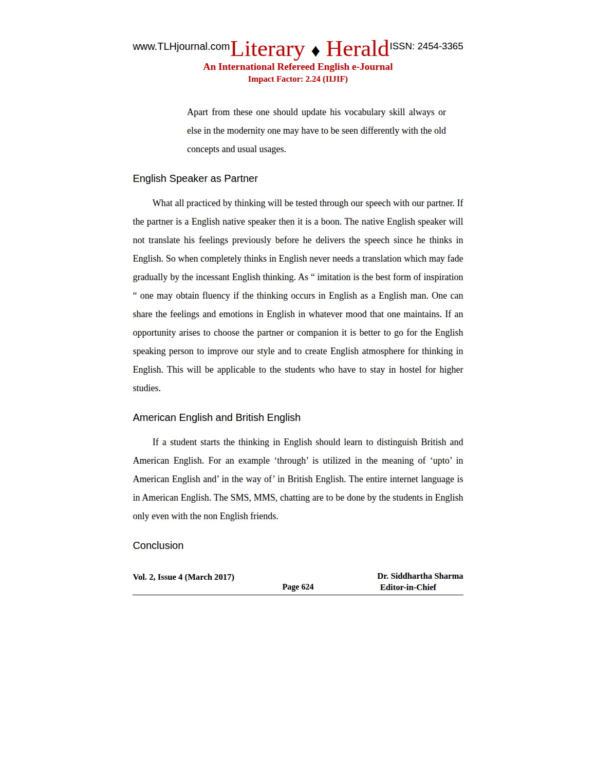www.TLHjournal.com
Literary ♦ Herald
ISSN: 2454-3365
An International Refereed English e-Journal
Impact Factor: 2.24 (IIJIF)
Apart from these one should update his vocabulary skill always or else in the modernity one may have to be seen differently with the old concepts and usual usages.
English Speaker as Partner
What all practiced by thinking will be tested through our speech with our partner. If the partner is a English native speaker then it is a boon. The native English speaker will not translate his feelings previously before he delivers the speech since he thinks in English. So when completely thinks in English never needs a translation which may fade gradually by the incessant English thinking. As “ imitation is the best form of inspiration “ one may obtain fluency if the thinking occurs in English as a English man. One can share the feelings and emotions in English in whatever mood that one maintains. If an opportunity arises to choose the partner or companion it is better to go for the English speaking person to improve our style and to create English atmosphere for thinking in English. This will be applicable to the students who have to stay in hostel for higher studies.
American English and British English
If a student starts the thinking in English should learn to distinguish British and American English. For an example ‘through’ is utilized in the meaning of ‘upto’ in American English and’ in the way of’ in British English. The entire internet language is in American English. The SMS, MMS, chatting are to be done by the students in English only even with the non English friends.
Conclusion
Vol. 2, Issue 4 (March 2017)
Dr. Siddhartha Sharma
Page 624
Editor-in-Chief